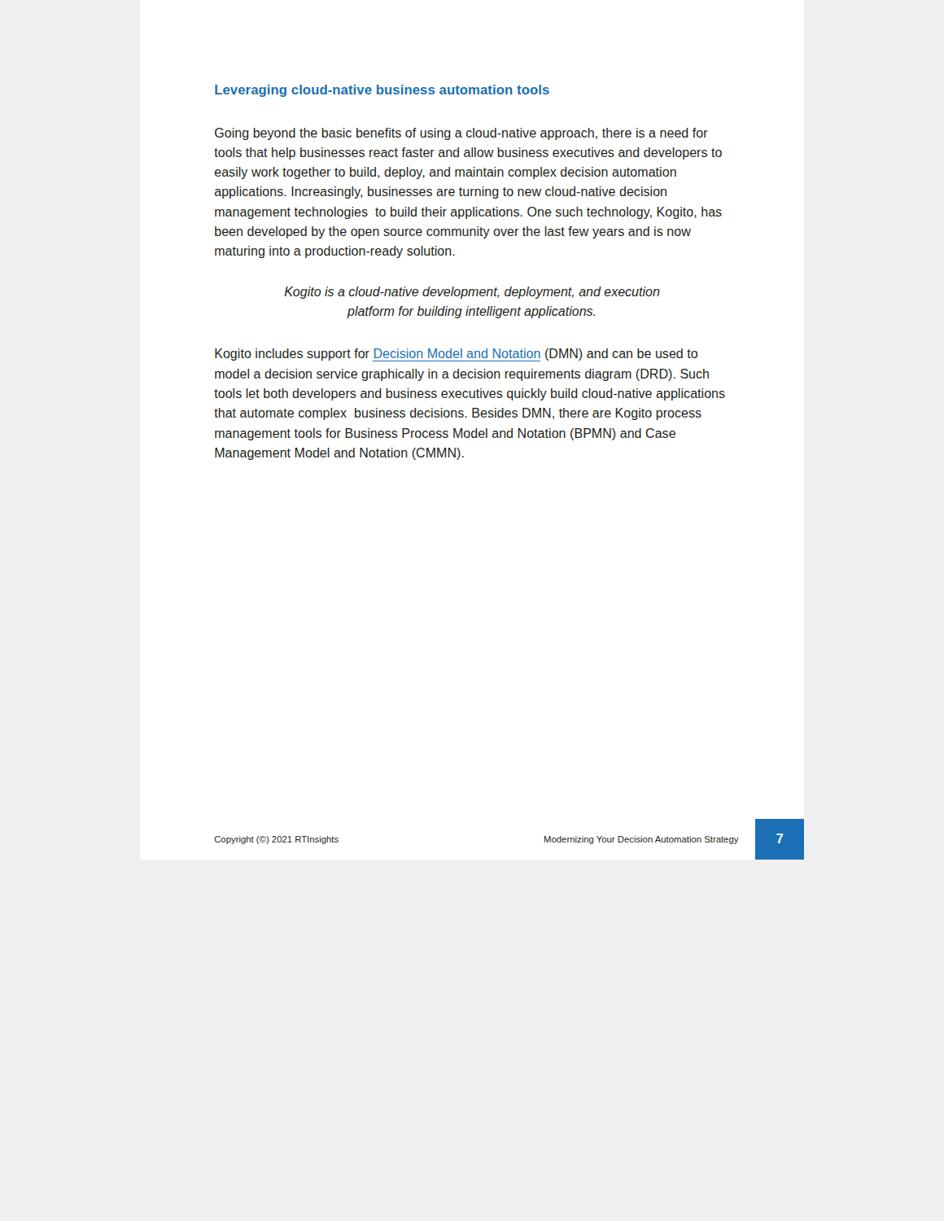Leveraging cloud-native business automation tools
Going beyond the basic benefits of using a cloud-native approach, there is a need for tools that help businesses react faster and allow business executives and developers to easily work together to build, deploy, and maintain complex decision automation applications. Increasingly, businesses are turning to new cloud-native decision management technologies to build their applications. One such technology, Kogito, has been developed by the open source community over the last few years and is now maturing into a production-ready solution.
Kogito is a cloud-native development, deployment, and execution
platform for building intelligent applications.
Kogito includes support for Decision Model and Notation (DMN) and can be used to model a decision service graphically in a decision requirements diagram (DRD). Such tools let both developers and business executives quickly build cloud-native applications that automate complex business decisions. Besides DMN, there are Kogito process management tools for Business Process Model and Notation (BPMN) and Case Management Model and Notation (CMMN).
Copyright (©) 2021 RTInsights
Modernizing Your Decision Automation Strategy
7